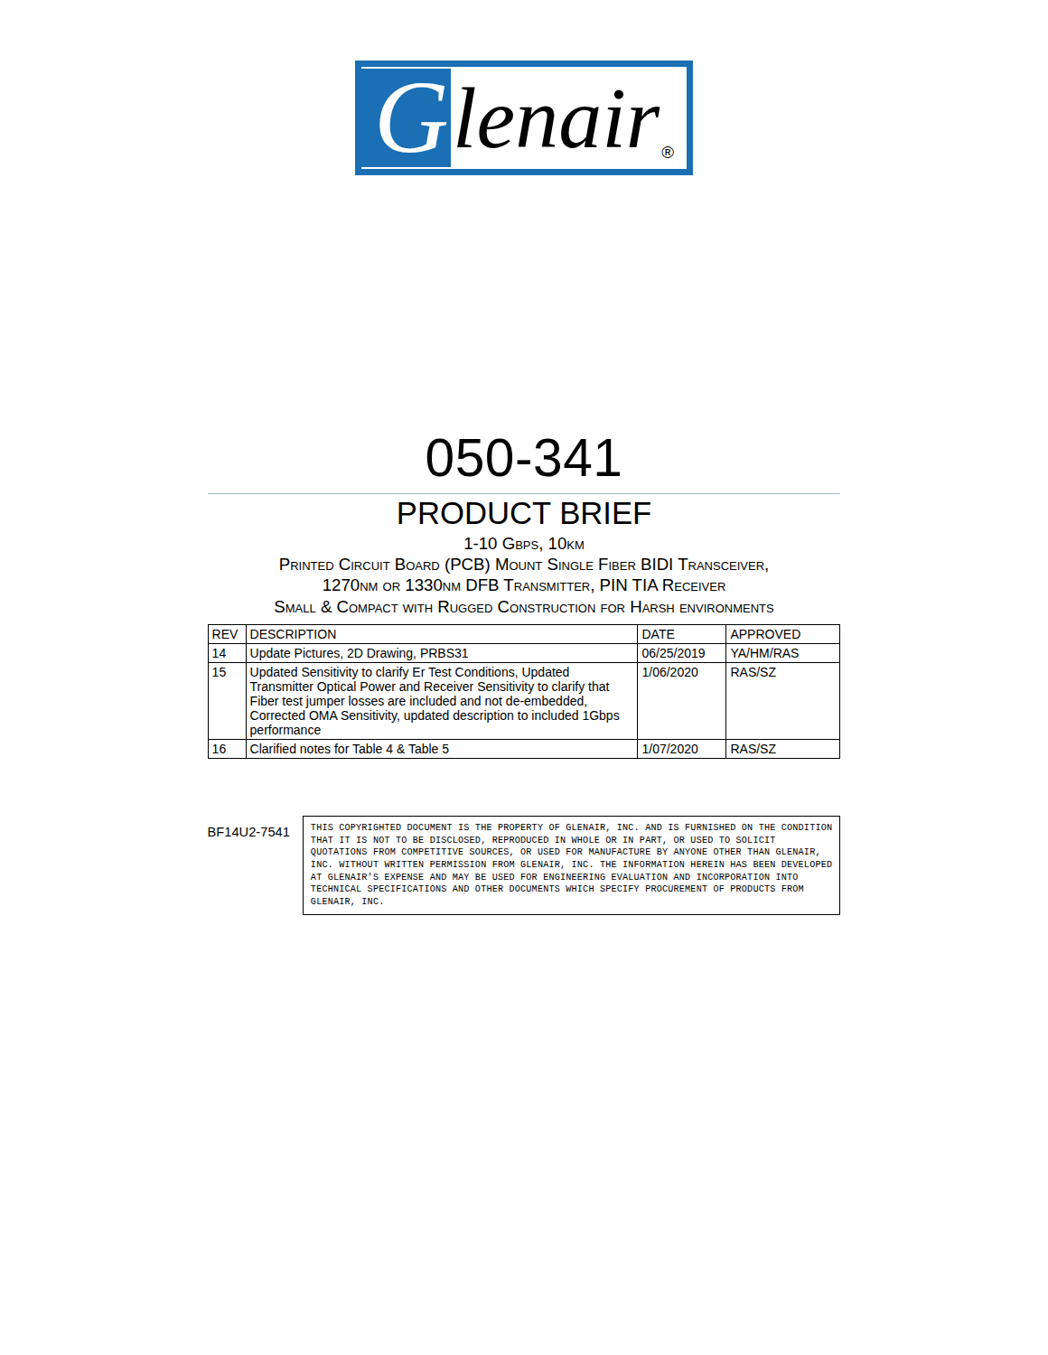Glenair®
050-341
PRODUCT BRIEF
1-10 Gbps, 10km Printed Circuit Board (PCB) Mount Single Fiber BIDI Transceiver, 1270nm or 1330nm DFB Transmitter, PIN TIA Receiver Small & Compact with Rugged Construction for Harsh environments
| REV | DESCRIPTION | DATE | APPROVED |
| --- | --- | --- | --- |
| 14 | Update Pictures, 2D Drawing, PRBS31 | 06/25/2019 | YA/HM/RAS |
| 15 | Updated Sensitivity to clarify Er Test Conditions, Updated Transmitter Optical Power and Receiver Sensitivity to clarify that Fiber test jumper losses are included and not de-embedded, Corrected OMA Sensitivity, updated description to included 1Gbps performance | 1/06/2020 | RAS/SZ |
| 16 | Clarified notes for Table 4 & Table 5 | 1/07/2020 | RAS/SZ |
BF14U2-7541
THIS COPYRIGHTED DOCUMENT IS THE PROPERTY OF GLENAIR, INC. AND IS FURNISHED ON THE CONDITION THAT IT IS NOT TO BE DISCLOSED, REPRODUCED IN WHOLE OR IN PART, OR USED TO SOLICIT QUOTATIONS FROM COMPETITIVE SOURCES, OR USED FOR MANUFACTURE BY ANYONE OTHER THAN GLENAIR, INC. WITHOUT WRITTEN PERMISSION FROM GLENAIR, INC. THE INFORMATION HEREIN HAS BEEN DEVELOPED AT GLENAIR'S EXPENSE AND MAY BE USED FOR ENGINEERING EVALUATION AND INCORPORATION INTO TECHNICAL SPECIFICATIONS AND OTHER DOCUMENTS WHICH SPECIFY PROCUREMENT OF PRODUCTS FROM GLENAIR, INC.